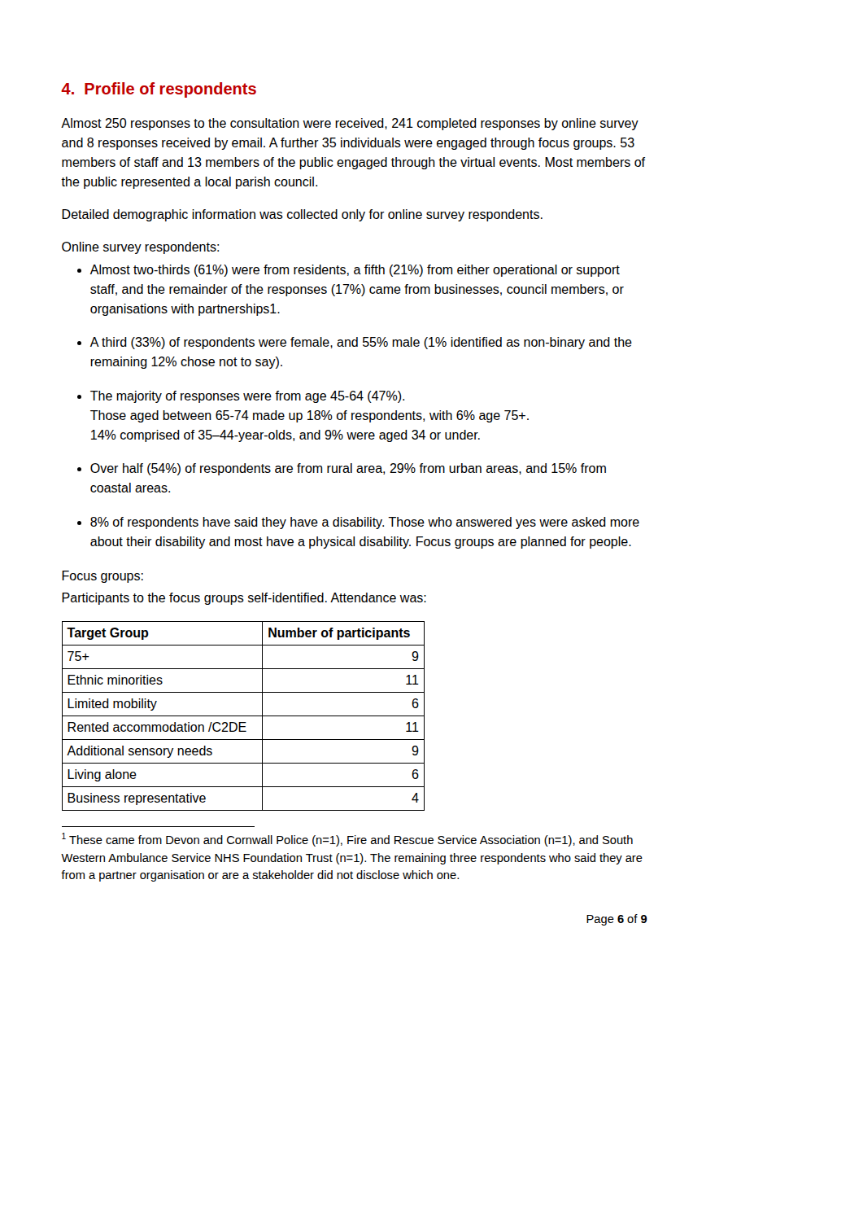4. Profile of respondents
Almost 250 responses to the consultation were received, 241 completed responses by online survey and 8 responses received by email. A further 35 individuals were engaged through focus groups. 53 members of staff and 13 members of the public engaged through the virtual events. Most members of the public represented a local parish council.
Detailed demographic information was collected only for online survey respondents.
Online survey respondents:
Almost two-thirds (61%) were from residents, a fifth (21%) from either operational or support staff, and the remainder of the responses (17%) came from businesses, council members, or organisations with partnerships1.
A third (33%) of respondents were female, and 55% male (1% identified as non-binary and the remaining 12% chose not to say).
The majority of responses were from age 45-64 (47%).
Those aged between 65-74 made up 18% of respondents, with 6% age 75+.
14% comprised of 35–44-year-olds, and 9% were aged 34 or under.
Over half (54%) of respondents are from rural area, 29% from urban areas, and 15% from coastal areas.
8% of respondents have said they have a disability. Those who answered yes were asked more about their disability and most have a physical disability. Focus groups are planned for people.
Focus groups:
Participants to the focus groups self-identified. Attendance was:
| Target Group | Number of participants |
| --- | --- |
| 75+ | 9 |
| Ethnic minorities | 11 |
| Limited mobility | 6 |
| Rented accommodation /C2DE | 11 |
| Additional sensory needs | 9 |
| Living alone | 6 |
| Business representative | 4 |
1 These came from Devon and Cornwall Police (n=1), Fire and Rescue Service Association (n=1), and South Western Ambulance Service NHS Foundation Trust (n=1). The remaining three respondents who said they are from a partner organisation or are a stakeholder did not disclose which one.
Page 6 of 9